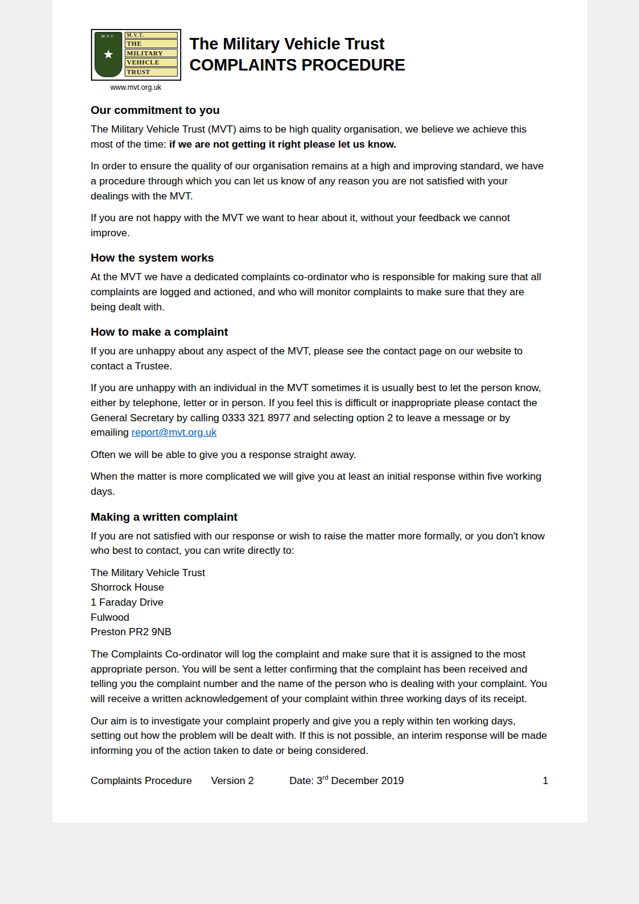M.V.T.
★
M.V.T. THE MILITARY VEHICLE TRUST
www.mvt.org.uk
The Military Vehicle Trust
COMPLAINTS PROCEDURE
Our commitment to you
The Military Vehicle Trust (MVT) aims to be high quality organisation, we believe we achieve this most of the time: if we are not getting it right please let us know.
In order to ensure the quality of our organisation remains at a high and improving standard, we have a procedure through which you can let us know of any reason you are not satisfied with your dealings with the MVT.
If you are not happy with the MVT we want to hear about it, without your feedback we cannot improve.
How the system works
At the MVT we have a dedicated complaints co-ordinator who is responsible for making sure that all complaints are logged and actioned, and who will monitor complaints to make sure that they are being dealt with.
How to make a complaint
If you are unhappy about any aspect of the MVT, please see the contact page on our website to contact a Trustee.
If you are unhappy with an individual in the MVT sometimes it is usually best to let the person know, either by telephone, letter or in person. If you feel this is difficult or inappropriate please contact the General Secretary by calling 0333 321 8977 and selecting option 2 to leave a message or by emailing report@mvt.org.uk
Often we will be able to give you a response straight away.
When the matter is more complicated we will give you at least an initial response within five working days.
Making a written complaint
If you are not satisfied with our response or wish to raise the matter more formally, or you don't know who best to contact, you can write directly to:
The Military Vehicle Trust Shorrock House 1 Faraday Drive Fulwood Preston PR2 9NB
The Complaints Co-ordinator will log the complaint and make sure that it is assigned to the most appropriate person. You will be sent a letter confirming that the complaint has been received and telling you the complaint number and the name of the person who is dealing with your complaint. You will receive a written acknowledgement of your complaint within three working days of its receipt.
Our aim is to investigate your complaint properly and give you a reply within ten working days, setting out how the problem will be dealt with. If this is not possible, an interim response will be made informing you of the action taken to date or being considered.
Complaints Procedure
Version 2
Date: 3rd December 2019
1